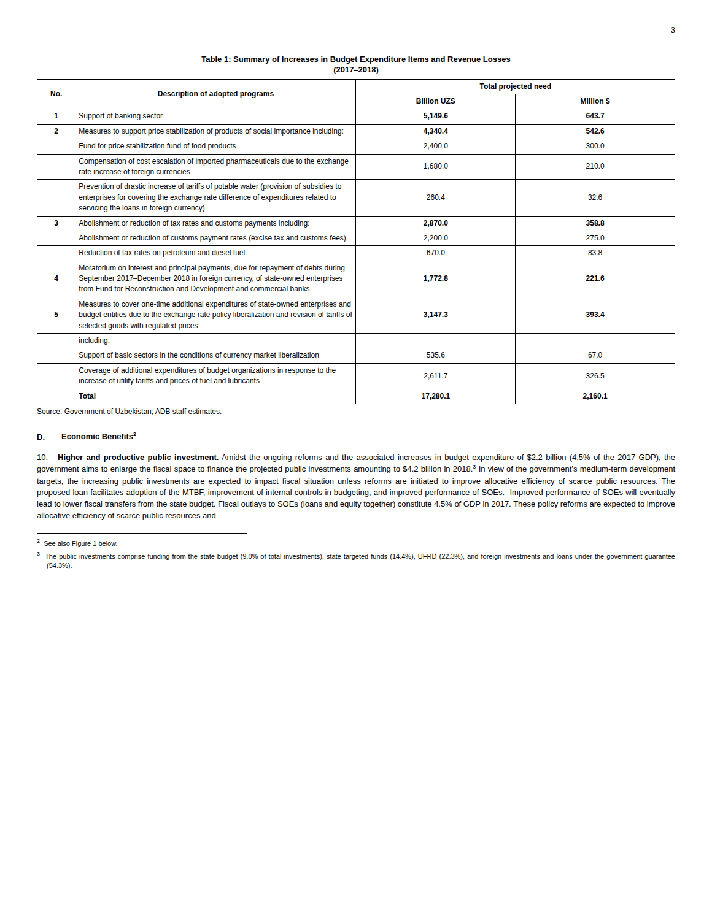3
Table 1: Summary of Increases in Budget Expenditure Items and Revenue Losses
(2017–2018)
| No. | Description of adopted programs | Total projected need |
| --- | --- | --- |
| Billion UZS | Million $ |
| 1 | Support of banking sector | 5,149.6 | 643.7 |
| 2 | Measures to support price stabilization of products of social importance including: | 4,340.4 | 542.6 |
| | Fund for price stabilization fund of food products | 2,400.0 | 300.0 |
| | Compensation of cost escalation of imported pharmaceuticals due to the exchange rate increase of foreign currencies | 1,680.0 | 210.0 |
| | Prevention of drastic increase of tariffs of potable water (provision of subsidies to enterprises for covering the exchange rate difference of expenditures related to servicing the loans in foreign currency) | 260.4 | 32.6 |
| 3 | Abolishment or reduction of tax rates and customs payments including: | 2,870.0 | 358.8 |
| | Abolishment or reduction of customs payment rates (excise tax and customs fees) | 2,200.0 | 275.0 |
| | Reduction of tax rates on petroleum and diesel fuel | 670.0 | 83.8 |
| 4 | Moratorium on interest and principal payments, due for repayment of debts during September 2017–December 2018 in foreign currency, of state-owned enterprises from Fund for Reconstruction and Development and commercial banks | 1,772.8 | 221.6 |
| 5 | Measures to cover one-time additional expenditures of state-owned enterprises and budget entities due to the exchange rate policy liberalization and revision of tariffs of selected goods with regulated prices | 3,147.3 | 393.4 |
| | including: | | |
| | Support of basic sectors in the conditions of currency market liberalization | 535.6 | 67.0 |
| | Coverage of additional expenditures of budget organizations in response to the increase of utility tariffs and prices of fuel and lubricants | 2,611.7 | 326.5 |
| | Total | 17,280.1 | 2,160.1 |
Source: Government of Uzbekistan; ADB staff estimates.
D. Economic Benefits2
10. Higher and productive public investment. Amidst the ongoing reforms and the associated increases in budget expenditure of $2.2 billion (4.5% of the 2017 GDP), the government aims to enlarge the fiscal space to finance the projected public investments amounting to $4.2 billion in 2018.3 In view of the government’s medium-term development targets, the increasing public investments are expected to impact fiscal situation unless reforms are initiated to improve allocative efficiency of scarce public resources. The proposed loan facilitates adoption of the MTBF, improvement of internal controls in budgeting, and improved performance of SOEs. Improved performance of SOEs will eventually lead to lower fiscal transfers from the state budget. Fiscal outlays to SOEs (loans and equity together) constitute 4.5% of GDP in 2017. These policy reforms are expected to improve allocative efficiency of scarce public resources and
2 See also Figure 1 below.
3 The public investments comprise funding from the state budget (9.0% of total investments), state targeted funds (14.4%), UFRD (22.3%), and foreign investments and loans under the government guarantee (54.3%).